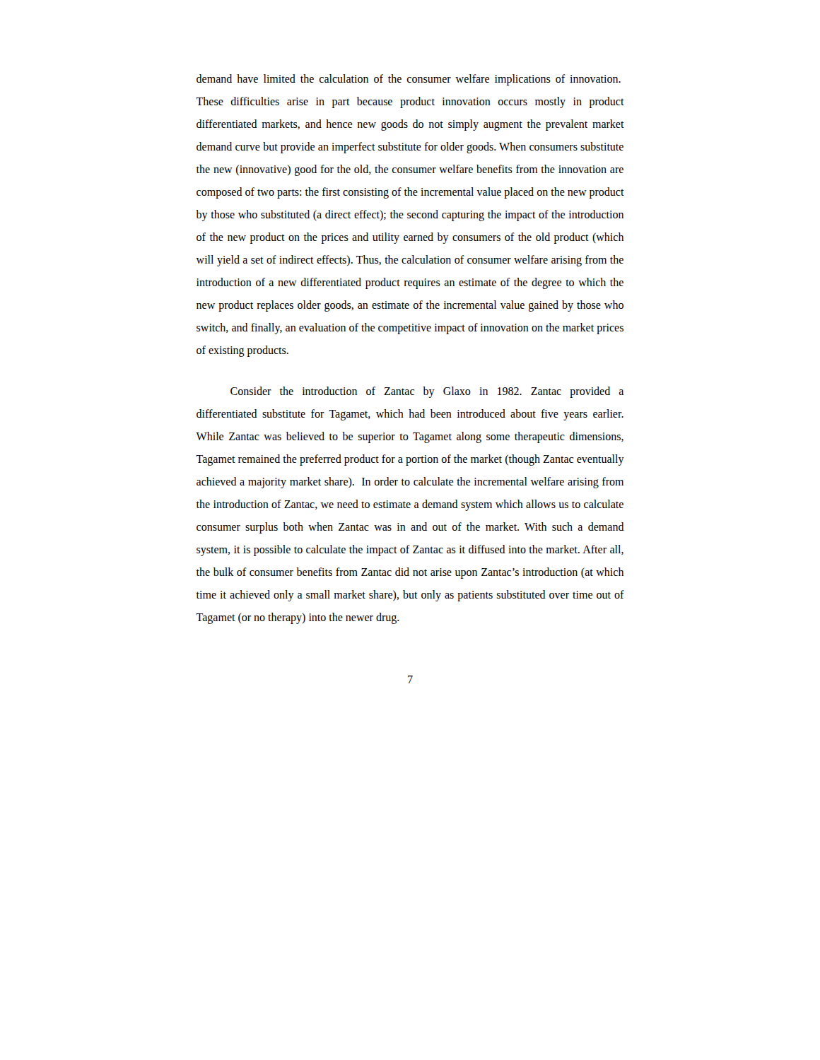demand have limited the calculation of the consumer welfare implications of innovation. These difficulties arise in part because product innovation occurs mostly in product differentiated markets, and hence new goods do not simply augment the prevalent market demand curve but provide an imperfect substitute for older goods. When consumers substitute the new (innovative) good for the old, the consumer welfare benefits from the innovation are composed of two parts: the first consisting of the incremental value placed on the new product by those who substituted (a direct effect); the second capturing the impact of the introduction of the new product on the prices and utility earned by consumers of the old product (which will yield a set of indirect effects). Thus, the calculation of consumer welfare arising from the introduction of a new differentiated product requires an estimate of the degree to which the new product replaces older goods, an estimate of the incremental value gained by those who switch, and finally, an evaluation of the competitive impact of innovation on the market prices of existing products.
Consider the introduction of Zantac by Glaxo in 1982. Zantac provided a differentiated substitute for Tagamet, which had been introduced about five years earlier. While Zantac was believed to be superior to Tagamet along some therapeutic dimensions, Tagamet remained the preferred product for a portion of the market (though Zantac eventually achieved a majority market share). In order to calculate the incremental welfare arising from the introduction of Zantac, we need to estimate a demand system which allows us to calculate consumer surplus both when Zantac was in and out of the market. With such a demand system, it is possible to calculate the impact of Zantac as it diffused into the market. After all, the bulk of consumer benefits from Zantac did not arise upon Zantac’s introduction (at which time it achieved only a small market share), but only as patients substituted over time out of Tagamet (or no therapy) into the newer drug.
7